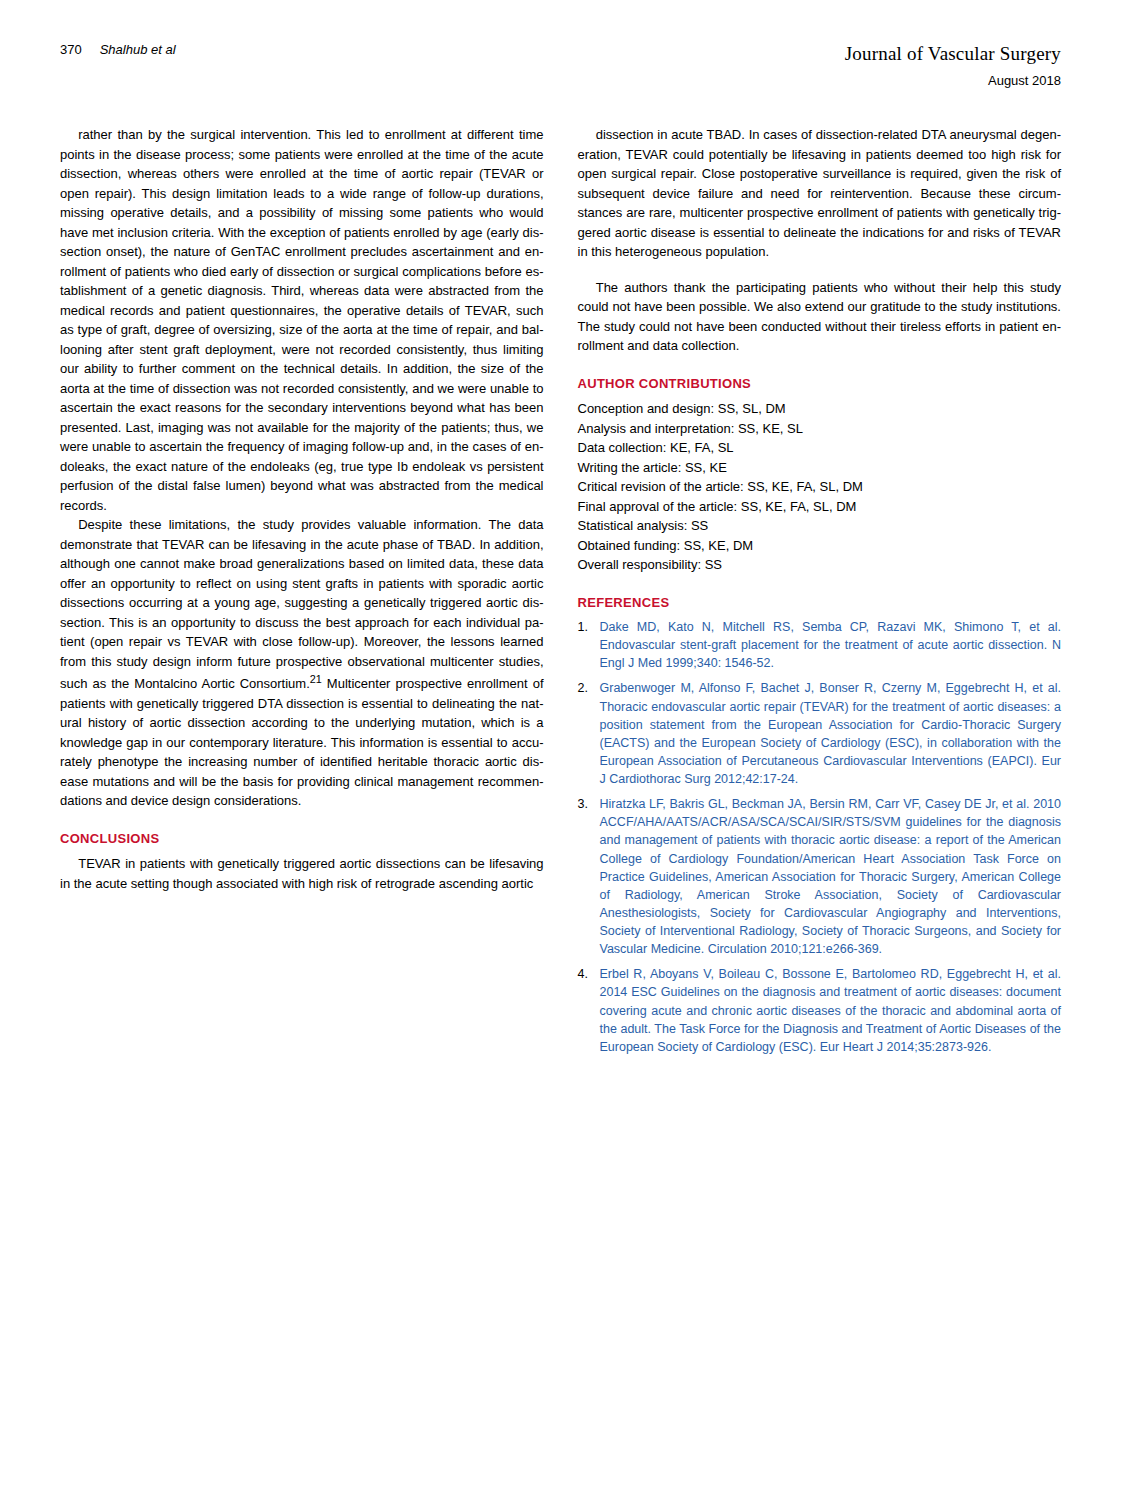370 Shalhub et al
Journal of Vascular Surgery
August 2018
rather than by the surgical intervention. This led to enrollment at different time points in the disease process; some patients were enrolled at the time of the acute dissection, whereas others were enrolled at the time of aortic repair (TEVAR or open repair). This design limitation leads to a wide range of follow-up durations, missing operative details, and a possibility of missing some patients who would have met inclusion criteria. With the exception of patients enrolled by age (early dissection onset), the nature of GenTAC enrollment precludes ascertainment and enrollment of patients who died early of dissection or surgical complications before establishment of a genetic diagnosis. Third, whereas data were abstracted from the medical records and patient questionnaires, the operative details of TEVAR, such as type of graft, degree of oversizing, size of the aorta at the time of repair, and ballooning after stent graft deployment, were not recorded consistently, thus limiting our ability to further comment on the technical details. In addition, the size of the aorta at the time of dissection was not recorded consistently, and we were unable to ascertain the exact reasons for the secondary interventions beyond what has been presented. Last, imaging was not available for the majority of the patients; thus, we were unable to ascertain the frequency of imaging follow-up and, in the cases of endoleaks, the exact nature of the endoleaks (eg, true type Ib endoleak vs persistent perfusion of the distal false lumen) beyond what was abstracted from the medical records.
Despite these limitations, the study provides valuable information. The data demonstrate that TEVAR can be lifesaving in the acute phase of TBAD. In addition, although one cannot make broad generalizations based on limited data, these data offer an opportunity to reflect on using stent grafts in patients with sporadic aortic dissections occurring at a young age, suggesting a genetically triggered aortic dissection. This is an opportunity to discuss the best approach for each individual patient (open repair vs TEVAR with close follow-up). Moreover, the lessons learned from this study design inform future prospective observational multicenter studies, such as the Montalcino Aortic Consortium.21 Multicenter prospective enrollment of patients with genetically triggered DTA dissection is essential to delineating the natural history of aortic dissection according to the underlying mutation, which is a knowledge gap in our contemporary literature. This information is essential to accurately phenotype the increasing number of identified heritable thoracic aortic disease mutations and will be the basis for providing clinical management recommendations and device design considerations.
CONCLUSIONS
TEVAR in patients with genetically triggered aortic dissections can be lifesaving in the acute setting though associated with high risk of retrograde ascending aortic
dissection in acute TBAD. In cases of dissection-related DTA aneurysmal degeneration, TEVAR could potentially be lifesaving in patients deemed too high risk for open surgical repair. Close postoperative surveillance is required, given the risk of subsequent device failure and need for reintervention. Because these circumstances are rare, multicenter prospective enrollment of patients with genetically triggered aortic disease is essential to delineate the indications for and risks of TEVAR in this heterogeneous population.
The authors thank the participating patients who without their help this study could not have been possible. We also extend our gratitude to the study institutions. The study could not have been conducted without their tireless efforts in patient enrollment and data collection.
AUTHOR CONTRIBUTIONS
Conception and design: SS, SL, DM
Analysis and interpretation: SS, KE, SL
Data collection: KE, FA, SL
Writing the article: SS, KE
Critical revision of the article: SS, KE, FA, SL, DM
Final approval of the article: SS, KE, FA, SL, DM
Statistical analysis: SS
Obtained funding: SS, KE, DM
Overall responsibility: SS
REFERENCES
Dake MD, Kato N, Mitchell RS, Semba CP, Razavi MK, Shimono T, et al. Endovascular stent-graft placement for the treatment of acute aortic dissection. N Engl J Med 1999;340: 1546-52.
Grabenwoger M, Alfonso F, Bachet J, Bonser R, Czerny M, Eggebrecht H, et al. Thoracic endovascular aortic repair (TEVAR) for the treatment of aortic diseases: a position statement from the European Association for Cardio-Thoracic Surgery (EACTS) and the European Society of Cardiology (ESC), in collaboration with the European Association of Percutaneous Cardiovascular Interventions (EAPCI). Eur J Cardiothorac Surg 2012;42:17-24.
Hiratzka LF, Bakris GL, Beckman JA, Bersin RM, Carr VF, Casey DE Jr, et al. 2010 ACCF/AHA/AATS/ACR/ASA/SCA/SCAI/SIR/STS/SVM guidelines for the diagnosis and management of patients with thoracic aortic disease: a report of the American College of Cardiology Foundation/American Heart Association Task Force on Practice Guidelines, American Association for Thoracic Surgery, American College of Radiology, American Stroke Association, Society of Cardiovascular Anesthesiologists, Society for Cardiovascular Angiography and Interventions, Society of Interventional Radiology, Society of Thoracic Surgeons, and Society for Vascular Medicine. Circulation 2010;121:e266-369.
Erbel R, Aboyans V, Boileau C, Bossone E, Bartolomeo RD, Eggebrecht H, et al. 2014 ESC Guidelines on the diagnosis and treatment of aortic diseases: document covering acute and chronic aortic diseases of the thoracic and abdominal aorta of the adult. The Task Force for the Diagnosis and Treatment of Aortic Diseases of the European Society of Cardiology (ESC). Eur Heart J 2014;35:2873-926.